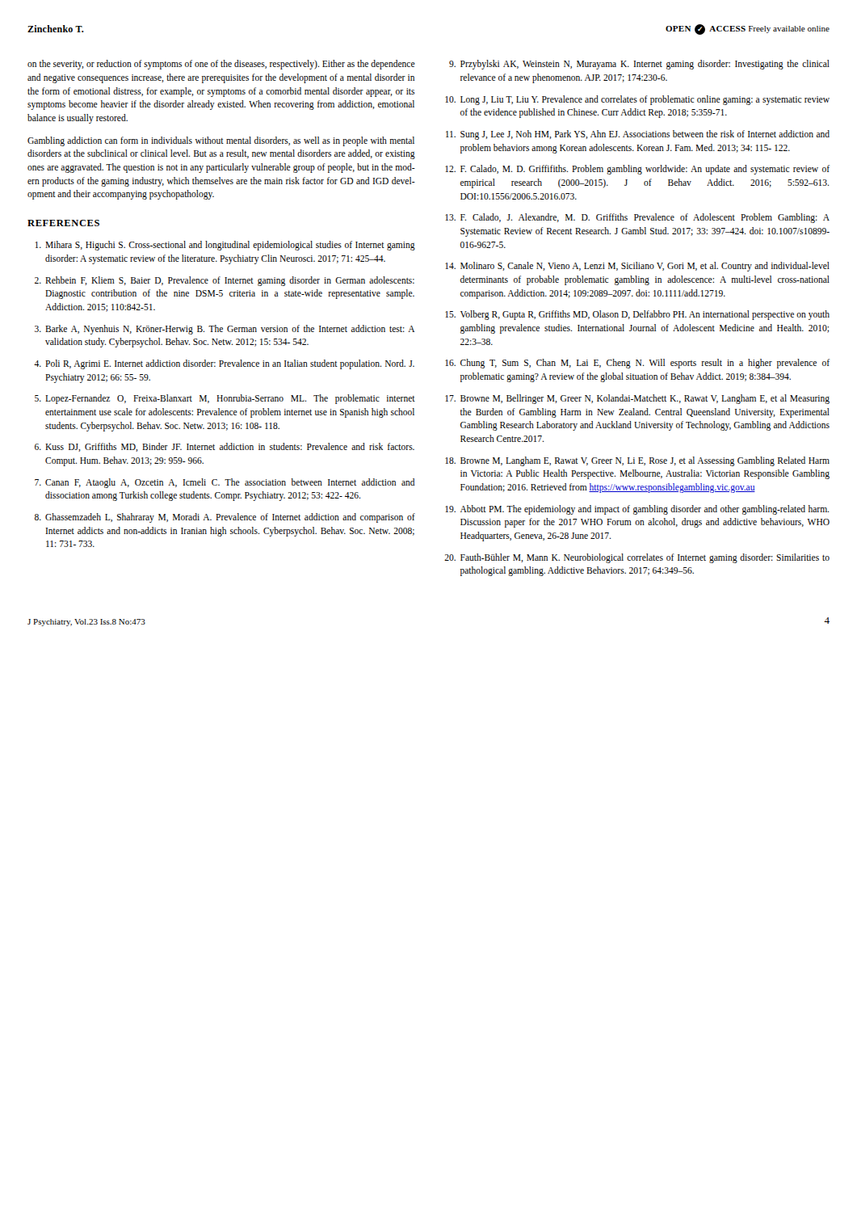Zinchenko T.
OPEN ✓ ACCESS Freely available online
on the severity, or reduction of symptoms of one of the diseases, respectively). Either as the dependence and negative consequences increase, there are prerequisites for the development of a mental disorder in the form of emotional distress, for example, or symptoms of a comorbid mental disorder appear, or its symptoms become heavier if the disorder already existed. When recovering from addiction, emotional balance is usually restored.
Gambling addiction can form in individuals without mental disorders, as well as in people with mental disorders at the subclinical or clinical level. But as a result, new mental disorders are added, or existing ones are aggravated. The question is not in any particularly vulnerable group of people, but in the modern products of the gaming industry, which themselves are the main risk factor for GD and IGD development and their accompanying psychopathology.
REFERENCES
Mihara S, Higuchi S. Cross-sectional and longitudinal epidemiological studies of Internet gaming disorder: A systematic review of the literature. Psychiatry Clin Neurosci. 2017; 71: 425–44.
Rehbein F, Kliem S, Baier D, Prevalence of Internet gaming disorder in German adolescents: Diagnostic contribution of the nine DSM‑5 criteria in a state‑wide representative sample. Addiction. 2015; 110:842‑51.
Barke A, Nyenhuis N, Kröner‑Herwig B. The German version of the Internet addiction test: A validation study. Cyberpsychol. Behav. Soc. Netw. 2012; 15: 534‑ 542.
Poli R, Agrimi E. Internet addiction disorder: Prevalence in an Italian student population. Nord. J. Psychiatry 2012; 66: 55‑ 59.
Lopez‑Fernandez O, Freixa‑Blanxart M, Honrubia‑Serrano ML. The problematic internet entertainment use scale for adolescents: Prevalence of problem internet use in Spanish high school students. Cyberpsychol. Behav. Soc. Netw. 2013; 16: 108‑ 118.
Kuss DJ, Griffiths MD, Binder JF. Internet addiction in students: Prevalence and risk factors. Comput. Hum. Behav. 2013; 29: 959‑ 966.
Canan F, Ataoglu A, Ozcetin A, Icmeli C. The association between Internet addiction and dissociation among Turkish college students. Compr. Psychiatry. 2012; 53: 422‑ 426.
Ghassemzadeh L, Shahraray M, Moradi A. Prevalence of Internet addiction and comparison of Internet addicts and non‑addicts in Iranian high schools. Cyberpsychol. Behav. Soc. Netw. 2008; 11: 731‑ 733.
Przybylski AK, Weinstein N, Murayama K. Internet gaming disorder: Investigating the clinical relevance of a new phenomenon. AJP. 2017; 174:230‑6.
Long J, Liu T, Liu Y. Prevalence and correlates of problematic online gaming: a systematic review of the evidence published in Chinese. Curr Addict Rep. 2018; 5:359‑71.
Sung J, Lee J, Noh HM, Park YS, Ahn EJ. Associations between the risk of Internet addiction and problem behaviors among Korean adolescents. Korean J. Fam. Med. 2013; 34: 115‑ 122.
F. Calado, M. D. Griffifiths. Problem gambling worldwide: An update and systematic review of empirical research (2000–2015). J of Behav Addict. 2016; 5:592–613. DOI:10.1556/2006.5.2016.073.
F. Calado, J. Alexandre, M. D. Griffiths Prevalence of Adolescent Problem Gambling: A Systematic Review of Recent Research. J Gambl Stud. 2017; 33: 397–424. doi: 10.1007/s10899-016-9627-5.
Molinaro S, Canale N, Vieno A, Lenzi M, Siciliano V, Gori M, et al. Country and individual-level determinants of probable problematic gambling in adolescence: A multi-level cross-national comparison. Addiction. 2014; 109:2089–2097. doi: 10.1111/add.12719.
Volberg R, Gupta R, Griffiths MD, Olason D, Delfabbro PH. An international perspective on youth gambling prevalence studies. International Journal of Adolescent Medicine and Health. 2010; 22:3–38.
Chung T, Sum S, Chan M, Lai E, Cheng N. Will esports result in a higher prevalence of problematic gaming? A review of the global situation of Behav Addict. 2019; 8:384–394.
Browne M, Bellringer M, Greer N, Kolandai-Matchett K., Rawat V, Langham E, et al Measuring the Burden of Gambling Harm in New Zealand. Central Queensland University, Experimental Gambling Research Laboratory and Auckland University of Technology, Gambling and Addictions Research Centre.2017.
Browne M, Langham E, Rawat V, Greer N, Li E, Rose J, et al Assessing Gambling Related Harm in Victoria: A Public Health Perspective. Melbourne, Australia: Victorian Responsible Gambling Foundation; 2016. Retrieved from https://www.responsiblegambling.vic.gov.au
Abbott PM. The epidemiology and impact of gambling disorder and other gambling-related harm. Discussion paper for the 2017 WHO Forum on alcohol, drugs and addictive behaviours, WHO Headquarters, Geneva, 26-28 June 2017.
Fauth-Bühler M, Mann K. Neurobiological correlates of Internet gaming disorder: Similarities to pathological gambling. Addictive Behaviors. 2017; 64:349–56.
J Psychiatry, Vol.23 Iss.8 No:473
4